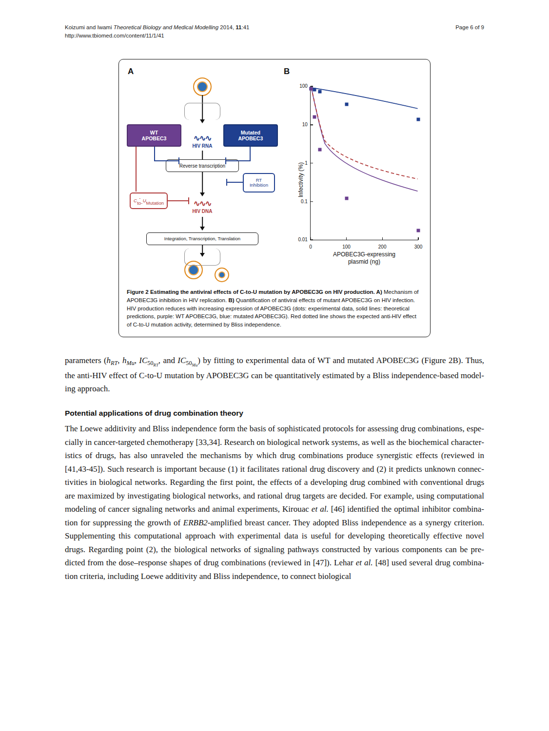Koizumi and Iwami Theoretical Biology and Medical Modelling 2014, 11:41
http://www.tbiomed.com/content/11/1/41
Page 6 of 9
A
WT
APOBEC3
Mutated
APOBEC3
∿∿∿HIV RNA
Reverse transcription
∿∿∿HIV DNA
RT
Inhibition
C-to-U
Mutation
Integration, Transcription, Translation
B
Infectivity (%)
100
10
1
0.1
0.01
0
100
200
300
APOBEC3G-expressing
plasmid (ng)
Figure 2 Estimating the antiviral effects of C-to-U mutation by APOBEC3G on HIV production. A) Mechanism of APOBEC3G inhibition in HIV replication. B) Quantification of antiviral effects of mutant APOBEC3G on HIV infection. HIV production reduces with increasing expression of APOBEC3G (dots: experimental data, solid lines: theoretical predictions, purple: WT APOBEC3G, blue: mutated APOBEC3G). Red dotted line shows the expected anti-HIV effect of C-to-U mutation activity, determined by Bliss independence.
parameters (hRT, hMu, IC50RT, and IC50Mu) by fitting to experimental data of WT and mutated APOBEC3G (Figure 2B). Thus, the anti-HIV effect of C-to-U mutation by APOBEC3G can be quantitatively estimated by a Bliss independence-based modeling approach.
Potential applications of drug combination theory
The Loewe additivity and Bliss independence form the basis of sophisticated protocols for assessing drug combinations, especially in cancer-targeted chemotherapy [33,34]. Research on biological network systems, as well as the biochemical characteristics of drugs, has also unraveled the mechanisms by which drug combinations produce synergistic effects (reviewed in [41,43-45]). Such research is important because (1) it facilitates rational drug discovery and (2) it predicts unknown connectivities in biological networks. Regarding the first point, the effects of a developing drug combined with conventional drugs are maximized by investigating biological networks, and rational drug targets are decided. For example, using computational modeling of cancer signaling networks and animal experiments, Kirouac et al. [46] identified the optimal inhibitor combination for suppressing the growth of ERBB2-amplified breast cancer. They adopted Bliss independence as a synergy criterion. Supplementing this computational approach with experimental data is useful for developing theoretically effective novel drugs. Regarding point (2), the biological networks of signaling pathways constructed by various components can be predicted from the dose–response shapes of drug combinations (reviewed in [47]). Lehar et al. [48] used several drug combination criteria, including Loewe additivity and Bliss independence, to connect biological